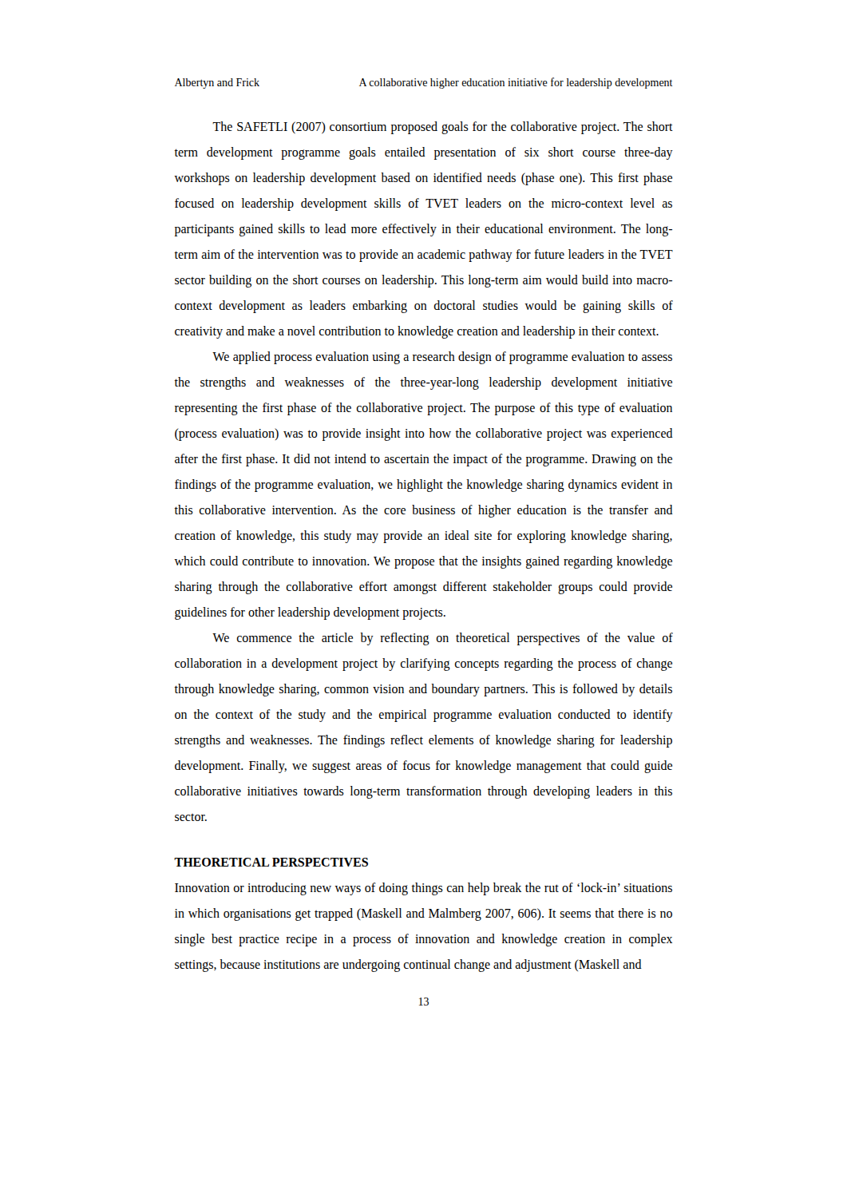Albertyn and Frick
A collaborative higher education initiative for leadership development
The SAFETLI (2007) consortium proposed goals for the collaborative project. The short term development programme goals entailed presentation of six short course three-day workshops on leadership development based on identified needs (phase one). This first phase focused on leadership development skills of TVET leaders on the micro-context level as participants gained skills to lead more effectively in their educational environment. The long-term aim of the intervention was to provide an academic pathway for future leaders in the TVET sector building on the short courses on leadership. This long-term aim would build into macro-context development as leaders embarking on doctoral studies would be gaining skills of creativity and make a novel contribution to knowledge creation and leadership in their context.
We applied process evaluation using a research design of programme evaluation to assess the strengths and weaknesses of the three-year-long leadership development initiative representing the first phase of the collaborative project. The purpose of this type of evaluation (process evaluation) was to provide insight into how the collaborative project was experienced after the first phase. It did not intend to ascertain the impact of the programme. Drawing on the findings of the programme evaluation, we highlight the knowledge sharing dynamics evident in this collaborative intervention. As the core business of higher education is the transfer and creation of knowledge, this study may provide an ideal site for exploring knowledge sharing, which could contribute to innovation. We propose that the insights gained regarding knowledge sharing through the collaborative effort amongst different stakeholder groups could provide guidelines for other leadership development projects.
We commence the article by reflecting on theoretical perspectives of the value of collaboration in a development project by clarifying concepts regarding the process of change through knowledge sharing, common vision and boundary partners. This is followed by details on the context of the study and the empirical programme evaluation conducted to identify strengths and weaknesses. The findings reflect elements of knowledge sharing for leadership development. Finally, we suggest areas of focus for knowledge management that could guide collaborative initiatives towards long-term transformation through developing leaders in this sector.
Theoretical perspectives
Innovation or introducing new ways of doing things can help break the rut of ‘lock-in’ situations in which organisations get trapped (Maskell and Malmberg 2007, 606). It seems that there is no single best practice recipe in a process of innovation and knowledge creation in complex settings, because institutions are undergoing continual change and adjustment (Maskell and
13